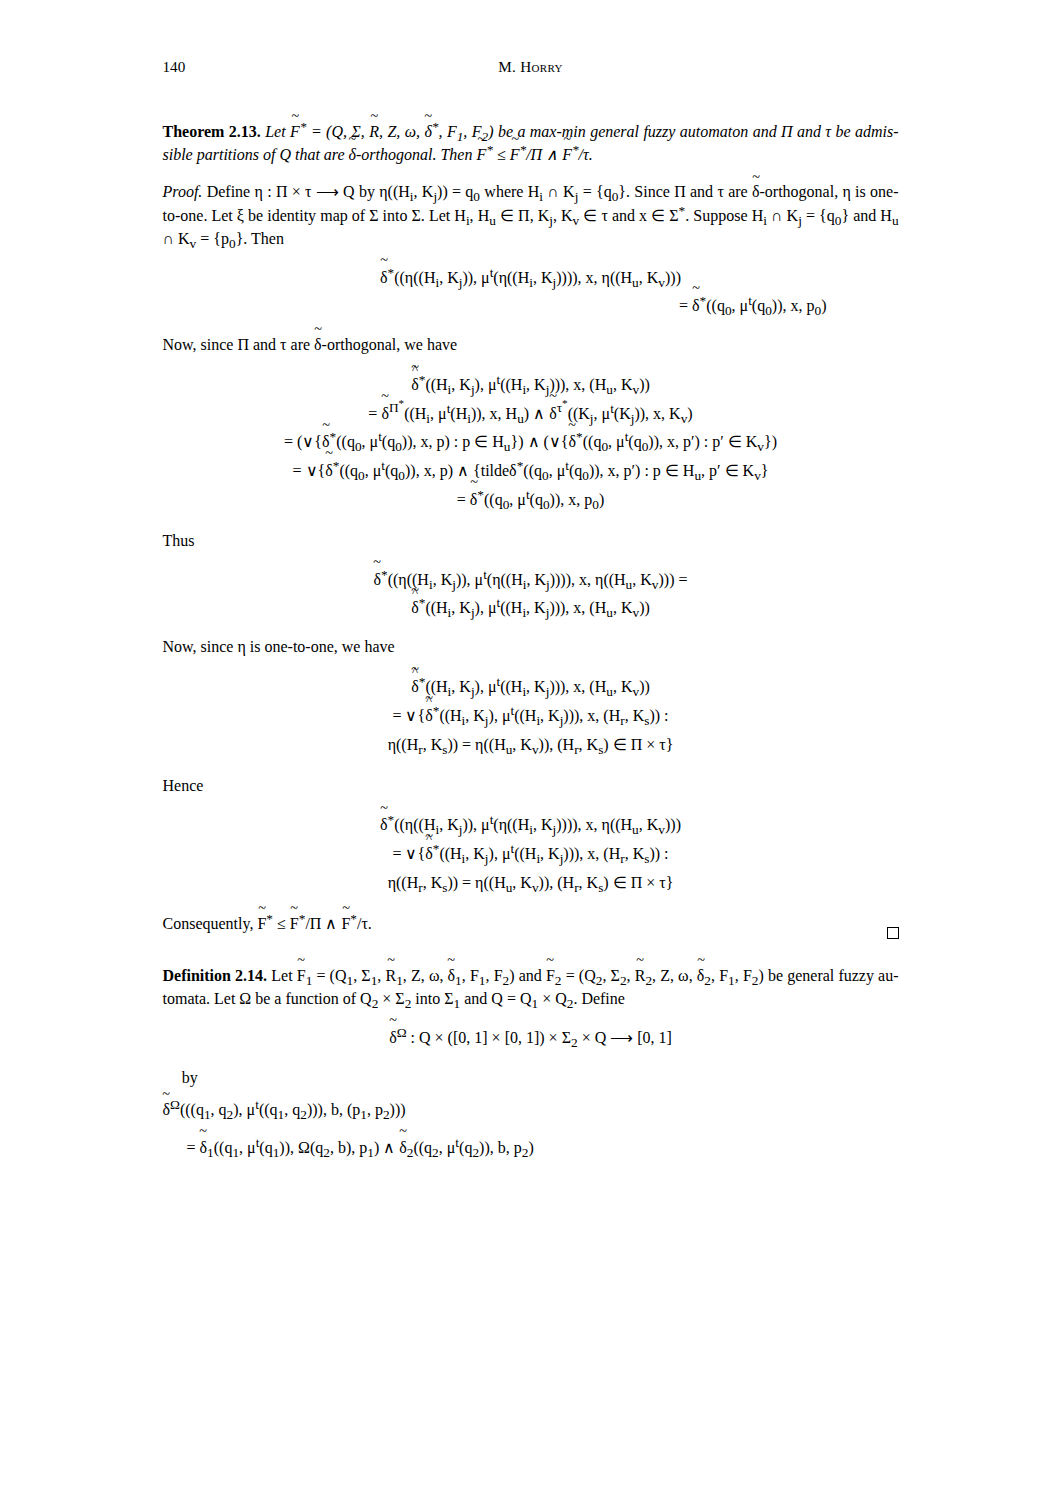140 M. Horry 140
Theorem 2.13. Let F* = (Q, Σ, R, Z, ω, δ*, F1, F2) be a max-min general fuzzy automaton and Π and τ be admissible partitions of Q that are δ-orthogonal. Then F* ≤ F*/Π ∧ F*/τ.
Proof. Define η : Π × τ ⟶ Q by η((Hi, Kj)) = q0 where Hi ∩ Kj = {q0}. Since Π and τ are δ-orthogonal, η is one-to-one. Let ξ be identity map of Σ into Σ. Let Hi, Hu ∈ Π, Kj, Kv ∈ τ and x ∈ Σ*. Suppose Hi ∩ Kj = {q0} and Hu ∩ Kv = {p0}. Then
δ*((η((Hi, Kj)), μt(η((Hi, Kj)))), x, η((Hu, Kv))) = δ*((q0, μt(q0)), x, p0)
Now, since Π and τ are δ-orthogonal, we have
δ*((Hi, Kj), μt((Hi, Kj))), x, (Hu, Kv)) = δΠ*((Hi, μt(Hi)), x, Hu) ∧ δτ*((Kj, μt(Kj)), x, Kv) = (∨{δ*((q0, μt(q0)), x, p) : p ∈ Hu}) ∧ (∨{δ*((q0, μt(q0)), x, p′) : p′ ∈ Kv}) = ∨{δ*((q0, μt(q0)), x, p) ∧ {tildeδ*((q0, μt(q0)), x, p′) : p ∈ Hu, p′ ∈ Kv} = δ*((q0, μt(q0)), x, p0)
Thus
δ*((η((Hi, Kj)), μt(η((Hi, Kj)))), x, η((Hu, Kv))) = δ*((Hi, Kj), μt((Hi, Kj))), x, (Hu, Kv))
Now, since η is one-to-one, we have
δ*((Hi, Kj), μt((Hi, Kj))), x, (Hu, Kv)) = ∨{δ*((Hi, Kj), μt((Hi, Kj))), x, (Hr, Ks)) : η((Hr, Ks)) = η((Hu, Kv)), (Hr, Ks) ∈ Π × τ}
Hence
δ*((η((Hi, Kj)), μt(η((Hi, Kj)))), x, η((Hu, Kv))) = ∨{δ*((Hi, Kj), μt((Hi, Kj))), x, (Hr, Ks)) : η((Hr, Ks)) = η((Hu, Kv)), (Hr, Ks) ∈ Π × τ}
Consequently, F* ≤ F*/Π ∧ F*/τ.
Definition 2.14. Let F1 = (Q1, Σ1, R1, Z, ω, δ1, F1, F2) and F2 = (Q2, Σ2, R2, Z, ω, δ2, F1, F2) be general fuzzy automata. Let Ω be a function of Q2 × Σ2 into Σ1 and Q = Q1 × Q2. Define
δΩ : Q × ([0, 1] × [0, 1]) × Σ2 × Q ⟶ [0, 1]
by
δΩ(((q1, q2), μt((q1, q2))), b, (p1, p2)))
= δ1((q1, μt(q1)), Ω(q2, b), p1) ∧ δ2((q2, μt(q2)), b, p2)